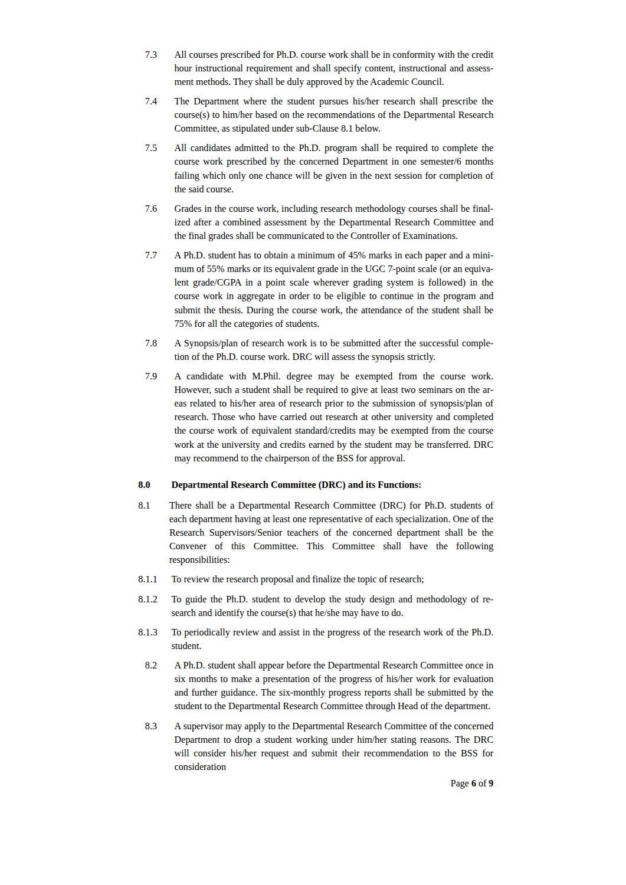7.3
All courses prescribed for Ph.D. course work shall be in conformity with the credit hour instructional requirement and shall specify content, instructional and assessment methods. They shall be duly approved by the Academic Council.
7.4
The Department where the student pursues his/her research shall prescribe the course(s) to him/her based on the recommendations of the Departmental Research Committee, as stipulated under sub-Clause 8.1 below.
7.5
All candidates admitted to the Ph.D. program shall be required to complete the course work prescribed by the concerned Department in one semester/6 months failing which only one chance will be given in the next session for completion of the said course.
7.6
Grades in the course work, including research methodology courses shall be finalized after a combined assessment by the Departmental Research Committee and the final grades shall be communicated to the Controller of Examinations.
7.7
A Ph.D. student has to obtain a minimum of 45% marks in each paper and a minimum of 55% marks or its equivalent grade in the UGC 7-point scale (or an equivalent grade/CGPA in a point scale wherever grading system is followed) in the course work in aggregate in order to be eligible to continue in the program and submit the thesis. During the course work, the attendance of the student shall be 75% for all the categories of students.
7.8
A Synopsis/plan of research work is to be submitted after the successful completion of the Ph.D. course work. DRC will assess the synopsis strictly.
7.9
A candidate with M.Phil. degree may be exempted from the course work. However, such a student shall be required to give at least two seminars on the areas related to his/her area of research prior to the submission of synopsis/plan of research. Those who have carried out research at other university and completed the course work of equivalent standard/credits may be exempted from the course work at the university and credits earned by the student may be transferred. DRC may recommend to the chairperson of the BSS for approval.
8.0
Departmental Research Committee (DRC) and its Functions:
8.1
There shall be a Departmental Research Committee (DRC) for Ph.D. students of each department having at least one representative of each specialization. One of the Research Supervisors/Senior teachers of the concerned department shall be the Convener of this Committee. This Committee shall have the following responsibilities:
8.1.1
To review the research proposal and finalize the topic of research;
8.1.2
To guide the Ph.D. student to develop the study design and methodology of research and identify the course(s) that he/she may have to do.
8.1.3
To periodically review and assist in the progress of the research work of the Ph.D. student.
8.2
A Ph.D. student shall appear before the Departmental Research Committee once in six months to make a presentation of the progress of his/her work for evaluation and further guidance. The six-monthly progress reports shall be submitted by the student to the Departmental Research Committee through Head of the department.
8.3
A supervisor may apply to the Departmental Research Committee of the concerned Department to drop a student working under him/her stating reasons. The DRC will consider his/her request and submit their recommendation to the BSS for consideration
Page 6 of 9